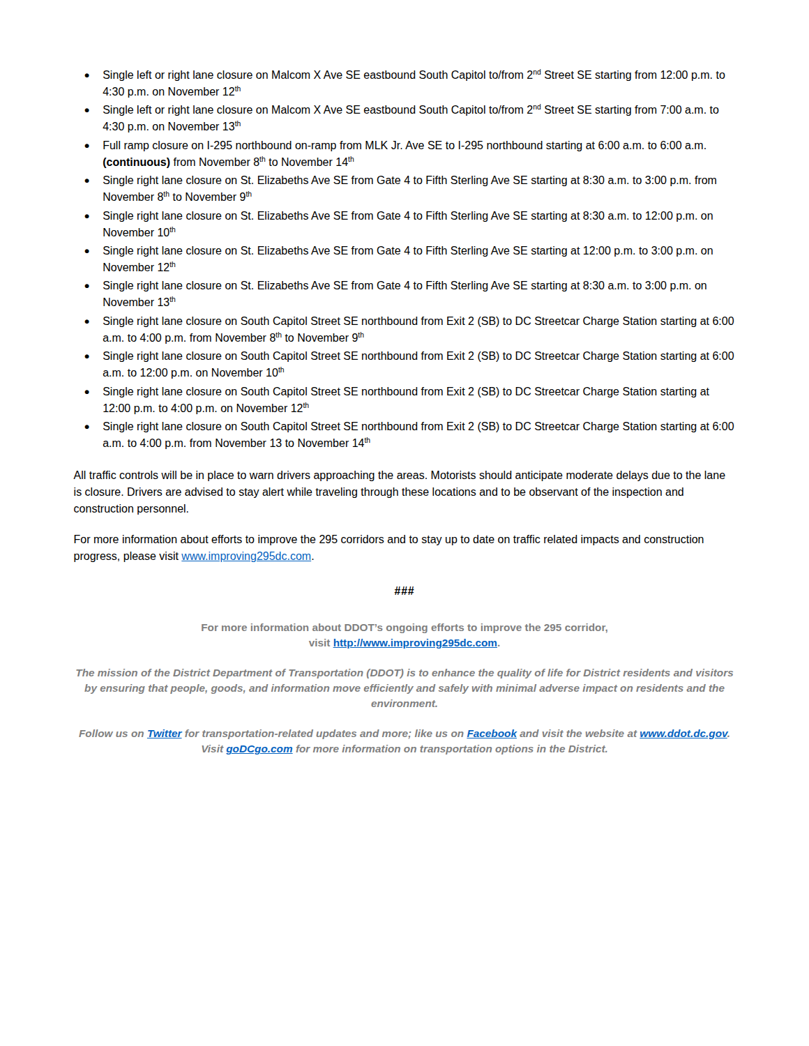Single left or right lane closure on Malcom X Ave SE eastbound South Capitol to/from 2nd Street SE starting from 12:00 p.m. to 4:30 p.m. on November 12th
Single left or right lane closure on Malcom X Ave SE eastbound South Capitol to/from 2nd Street SE starting from 7:00 a.m. to 4:30 p.m. on November 13th
Full ramp closure on I-295 northbound on-ramp from MLK Jr. Ave SE to I-295 northbound starting at 6:00 a.m. to 6:00 a.m. (continuous) from November 8th to November 14th
Single right lane closure on St. Elizabeths Ave SE from Gate 4 to Fifth Sterling Ave SE starting at 8:30 a.m. to 3:00 p.m. from November 8th to November 9th
Single right lane closure on St. Elizabeths Ave SE from Gate 4 to Fifth Sterling Ave SE starting at 8:30 a.m. to 12:00 p.m. on November 10th
Single right lane closure on St. Elizabeths Ave SE from Gate 4 to Fifth Sterling Ave SE starting at 12:00 p.m. to 3:00 p.m. on November 12th
Single right lane closure on St. Elizabeths Ave SE from Gate 4 to Fifth Sterling Ave SE starting at 8:30 a.m. to 3:00 p.m. on November 13th
Single right lane closure on South Capitol Street SE northbound from Exit 2 (SB) to DC Streetcar Charge Station starting at 6:00 a.m. to 4:00 p.m. from November 8th to November 9th
Single right lane closure on South Capitol Street SE northbound from Exit 2 (SB) to DC Streetcar Charge Station starting at 6:00 a.m. to 12:00 p.m. on November 10th
Single right lane closure on South Capitol Street SE northbound from Exit 2 (SB) to DC Streetcar Charge Station starting at 12:00 p.m. to 4:00 p.m. on November 12th
Single right lane closure on South Capitol Street SE northbound from Exit 2 (SB) to DC Streetcar Charge Station starting at 6:00 a.m. to 4:00 p.m. from November 13 to November 14th
All traffic controls will be in place to warn drivers approaching the areas. Motorists should anticipate moderate delays due to the lane is closure. Drivers are advised to stay alert while traveling through these locations and to be observant of the inspection and construction personnel.
For more information about efforts to improve the 295 corridors and to stay up to date on traffic related impacts and construction progress, please visit www.improving295dc.com.
###
For more information about DDOT’s ongoing efforts to improve the 295 corridor,
visit http://www.improving295dc.com.
The mission of the District Department of Transportation (DDOT) is to enhance the quality of life for District residents and visitors by ensuring that people, goods, and information move efficiently and safely with minimal adverse impact on residents and the environment.
Follow us on Twitter for transportation-related updates and more; like us on Facebook and visit the website at www.ddot.dc.gov. Visit goDCgo.com for more information on transportation options in the District.